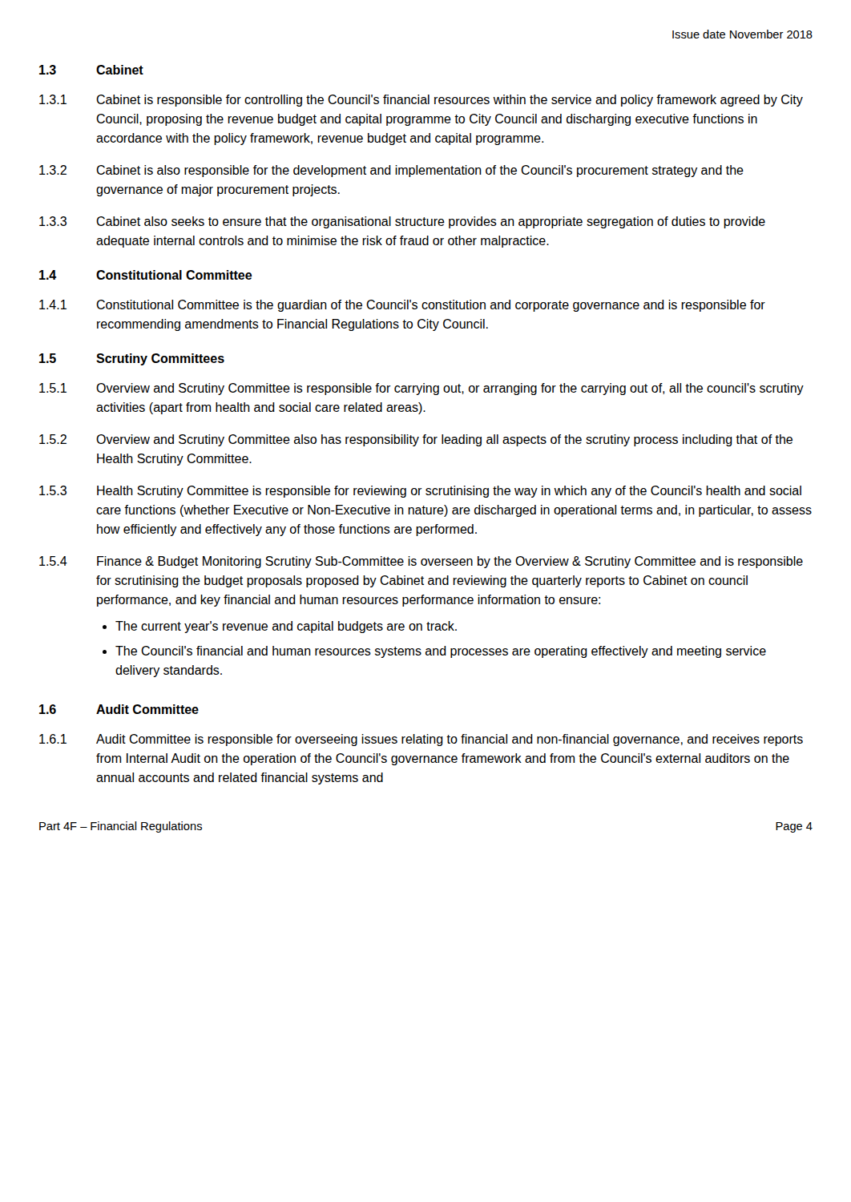Issue date November 2018
1.3 Cabinet
1.3.1 Cabinet is responsible for controlling the Council's financial resources within the service and policy framework agreed by City Council, proposing the revenue budget and capital programme to City Council and discharging executive functions in accordance with the policy framework, revenue budget and capital programme.
1.3.2 Cabinet is also responsible for the development and implementation of the Council's procurement strategy and the governance of major procurement projects.
1.3.3 Cabinet also seeks to ensure that the organisational structure provides an appropriate segregation of duties to provide adequate internal controls and to minimise the risk of fraud or other malpractice.
1.4 Constitutional Committee
1.4.1 Constitutional Committee is the guardian of the Council's constitution and corporate governance and is responsible for recommending amendments to Financial Regulations to City Council.
1.5 Scrutiny Committees
1.5.1 Overview and Scrutiny Committee is responsible for carrying out, or arranging for the carrying out of, all the council's scrutiny activities (apart from health and social care related areas).
1.5.2 Overview and Scrutiny Committee also has responsibility for leading all aspects of the scrutiny process including that of the Health Scrutiny Committee.
1.5.3 Health Scrutiny Committee is responsible for reviewing or scrutinising the way in which any of the Council's health and social care functions (whether Executive or Non-Executive in nature) are discharged in operational terms and, in particular, to assess how efficiently and effectively any of those functions are performed.
1.5.4 Finance & Budget Monitoring Scrutiny Sub-Committee is overseen by the Overview & Scrutiny Committee and is responsible for scrutinising the budget proposals proposed by Cabinet and reviewing the quarterly reports to Cabinet on council performance, and key financial and human resources performance information to ensure:
The current year's revenue and capital budgets are on track.
The Council's financial and human resources systems and processes are operating effectively and meeting service delivery standards.
1.6 Audit Committee
1.6.1 Audit Committee is responsible for overseeing issues relating to financial and non-financial governance, and receives reports from Internal Audit on the operation of the Council's governance framework and from the Council's external auditors on the annual accounts and related financial systems and
Part 4F – Financial Regulations Page 4